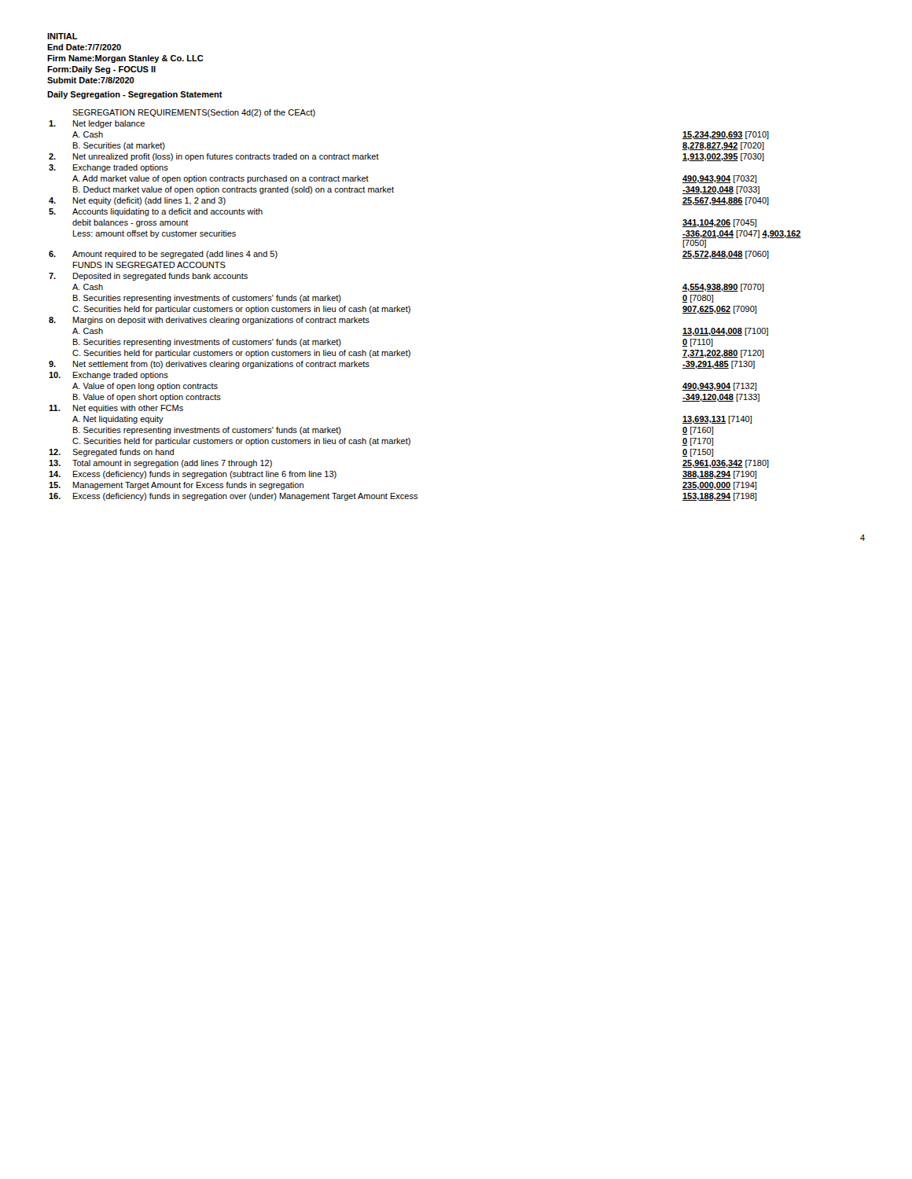INITIAL
End Date:7/7/2020
Firm Name:Morgan Stanley & Co. LLC
Form:Daily Seg - FOCUS II
Submit Date:7/8/2020
Daily Segregation - Segregation Statement
| | SEGREGATION REQUIREMENTS(Section 4d(2) of the CEAct) | |
| 1. | Net ledger balance | |
| | A. Cash | 15,234,290,693 [7010] |
| | B. Securities (at market) | 8,278,827,942 [7020] |
| 2. | Net unrealized profit (loss) in open futures contracts traded on a contract market | 1,913,002,395 [7030] |
| 3. | Exchange traded options | |
| | A. Add market value of open option contracts purchased on a contract market | 490,943,904 [7032] |
| | B. Deduct market value of open option contracts granted (sold) on a contract market | -349,120,048 [7033] |
| 4. | Net equity (deficit) (add lines 1, 2 and 3) | 25,567,944,886 [7040] |
| 5. | Accounts liquidating to a deficit and accounts with | |
| | debit balances - gross amount | 341,104,206 [7045] |
| | Less: amount offset by customer securities | -336,201,044 [7047] 4,903,162 [7050] |
| 6. | Amount required to be segregated (add lines 4 and 5) | 25,572,848,048 [7060] |
| | FUNDS IN SEGREGATED ACCOUNTS | |
| 7. | Deposited in segregated funds bank accounts | |
| | A. Cash | 4,554,938,890 [7070] |
| | B. Securities representing investments of customers' funds (at market) | 0 [7080] |
| | C. Securities held for particular customers or option customers in lieu of cash (at market) | 907,625,062 [7090] |
| 8. | Margins on deposit with derivatives clearing organizations of contract markets | |
| | A. Cash | 13,011,044,008 [7100] |
| | B. Securities representing investments of customers' funds (at market) | 0 [7110] |
| | C. Securities held for particular customers or option customers in lieu of cash (at market) | 7,371,202,880 [7120] |
| 9. | Net settlement from (to) derivatives clearing organizations of contract markets | -39,291,485 [7130] |
| 10. | Exchange traded options | |
| | A. Value of open long option contracts | 490,943,904 [7132] |
| | B. Value of open short option contracts | -349,120,048 [7133] |
| 11. | Net equities with other FCMs | |
| | A. Net liquidating equity | 13,693,131 [7140] |
| | B. Securities representing investments of customers' funds (at market) | 0 [7160] |
| | C. Securities held for particular customers or option customers in lieu of cash (at market) | 0 [7170] |
| 12. | Segregated funds on hand | 0 [7150] |
| 13. | Total amount in segregation (add lines 7 through 12) | 25,961,036,342 [7180] |
| 14. | Excess (deficiency) funds in segregation (subtract line 6 from line 13) | 388,188,294 [7190] |
| 15. | Management Target Amount for Excess funds in segregation | 235,000,000 [7194] |
| 16. | Excess (deficiency) funds in segregation over (under) Management Target Amount Excess | 153,188,294 [7198] |
4